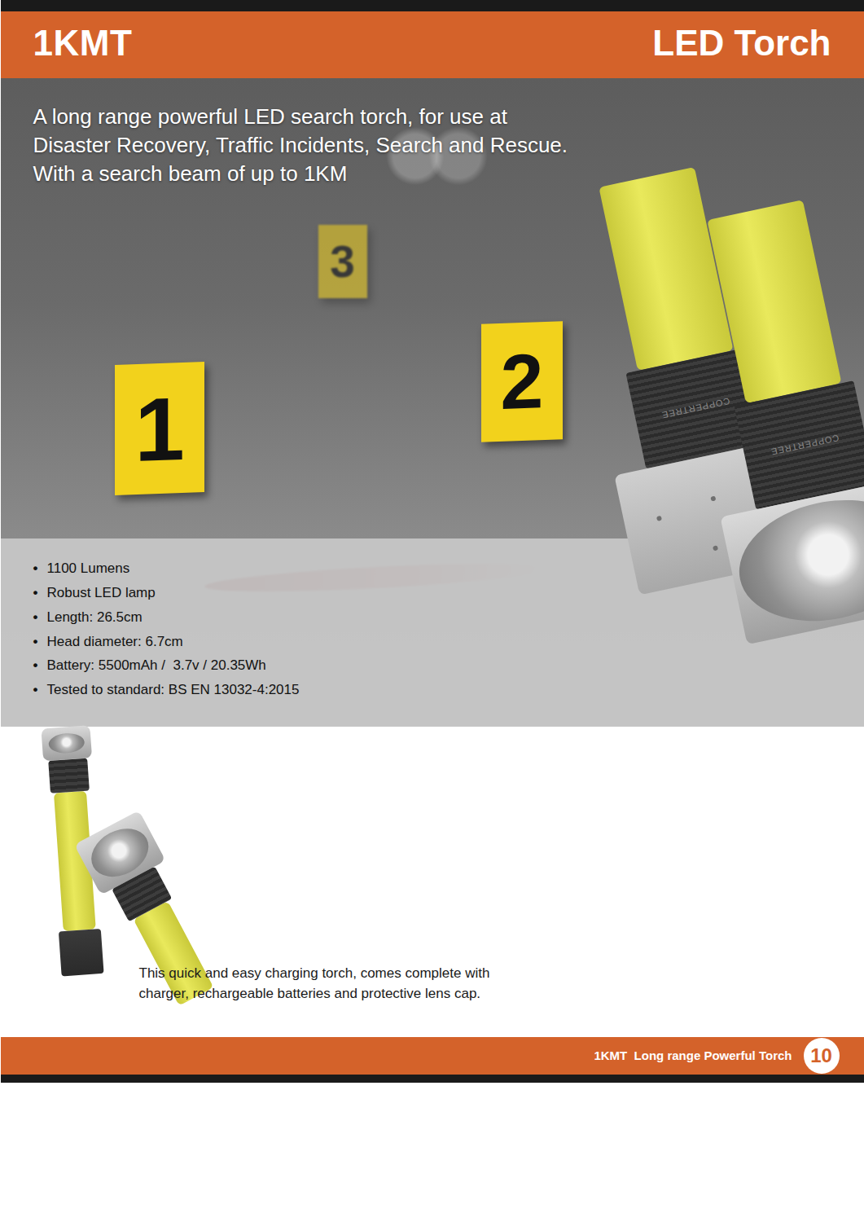1KMT
LED Torch
A long range powerful LED search torch, for use at
Disaster Recovery, Traffic Incidents, Search and Rescue.
With a search beam of up to 1KM
3
2
1
COPPERTREE
COPPERTREE
1100 Lumens
Robust LED lamp
Length: 26.5cm
Head diameter: 6.7cm
Battery: 5500mAh / 3.7v / 20.35Wh
Tested to standard: BS EN 13032-4:2015
This quick and easy charging torch, comes complete with
charger, rechargeable batteries and protective lens cap.
1KMT Long range Powerful Torch 10